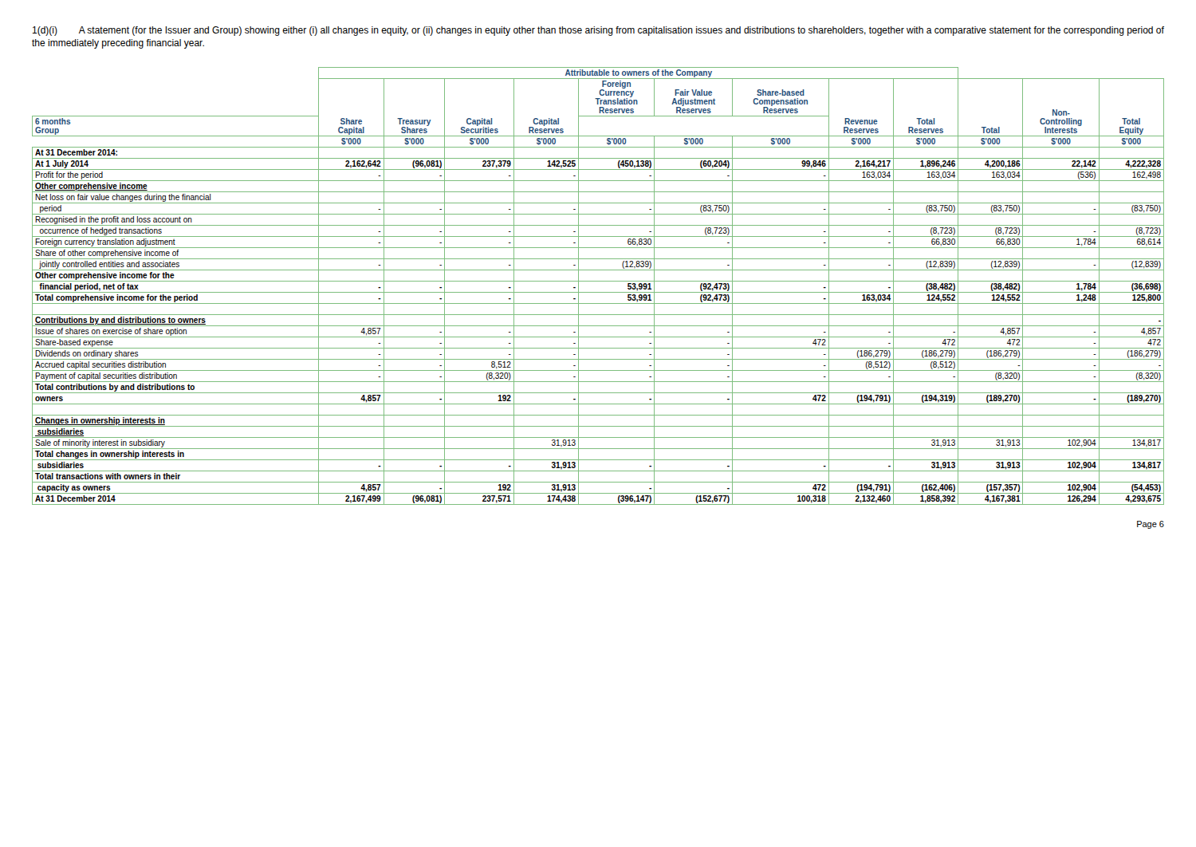1(d)(i) A statement (for the Issuer and Group) showing either (i) all changes in equity, or (ii) changes in equity other than those arising from capitalisation issues and distributions to shareholders, together with a comparative statement for the corresponding period of the immediately preceding financial year.
| | Attributable to owners of the Company | | |
| --- | --- | --- | --- |
| | Share Capital | Treasury Shares | Capital Securities | Capital Reserves | Foreign Currency Translation Reserves | Fair Value Adjustment Reserves | Share-based Compensation Reserves | Revenue Reserves | Total Reserves | Total | Non- Controlling Interests | Total Equity |
| 6 months Group |
| | $'000 | $'000 | $'000 | $'000 | $'000 | $'000 | $'000 | $'000 | $'000 | $'000 | $'000 | $'000 |
| At 31 December 2014: | | | | | | | | | | | | |
| At 1 July 2014 | 2,162,642 | (96,081) | 237,379 | 142,525 | (450,138) | (60,204) | 99,846 | 2,164,217 | 1,896,246 | 4,200,186 | 22,142 | 4,222,328 |
| Profit for the period | - | - | - | - | - | - | - | 163,034 | 163,034 | 163,034 | (536) | 162,498 |
| Other comprehensive income | | | | | | | | | | | | |
| Net loss on fair value changes during the financial | | | | | | | | | | | | |
| period | - | - | - | - | - | (83,750) | - | - | (83,750) | (83,750) | - | (83,750) |
| Recognised in the profit and loss account on | | | | | | | | | | | | |
| occurrence of hedged transactions | - | - | - | - | - | (8,723) | - | - | (8,723) | (8,723) | - | (8,723) |
| Foreign currency translation adjustment | - | - | - | - | 66,830 | - | - | - | 66,830 | 66,830 | 1,784 | 68,614 |
| Share of other comprehensive income of | | | | | | | | | | | | |
| jointly controlled entities and associates | - | - | - | - | (12,839) | - | - | - | (12,839) | (12,839) | - | (12,839) |
| Other comprehensive income for the | | | | | | | | | | | | |
| financial period, net of tax | - | - | - | - | 53,991 | (92,473) | - | - | (38,482) | (38,482) | 1,784 | (36,698) |
| Total comprehensive income for the period | - | - | - | - | 53,991 | (92,473) | - | 163,034 | 124,552 | 124,552 | 1,248 | 125,800 |
| Contributions by and distributions to owners | | | | | | | | | | | | - |
| Issue of shares on exercise of share option | 4,857 | - | - | - | - | - | - | - | - | 4,857 | - | 4,857 |
| Share-based expense | - | - | - | - | - | - | 472 | - | 472 | 472 | - | 472 |
| Dividends on ordinary shares | - | - | - | - | - | - | - | (186,279) | (186,279) | (186,279) | - | (186,279) |
| Accrued capital securities distribution | - | - | 8,512 | - | - | - | - | (8,512) | (8,512) | - | - | - |
| Payment of capital securities distribution | - | - | (8,320) | - | - | - | - | - | - | (8,320) | - | (8,320) |
| Total contributions by and distributions to | | | | | | | | | | | | |
| owners | 4,857 | - | 192 | - | - | - | 472 | (194,791) | (194,319) | (189,270) | - | (189,270) |
| Changes in ownership interests in | | | | | | | | | | | | |
| subsidiaries | | | | | | | | | | | | |
| Sale of minority interest in subsidiary | | | | 31,913 | | | | | 31,913 | 31,913 | 102,904 | 134,817 |
| Total changes in ownership interests in | | | | | | | | | | | | |
| subsidiaries | - | - | - | 31,913 | - | - | - | - | 31,913 | 31,913 | 102,904 | 134,817 |
| Total transactions with owners in their | | | | | | | | | | | | |
| capacity as owners | 4,857 | - | 192 | 31,913 | - | - | 472 | (194,791) | (162,406) | (157,357) | 102,904 | (54,453) |
| At 31 December 2014 | 2,167,499 | (96,081) | 237,571 | 174,438 | (396,147) | (152,677) | 100,318 | 2,132,460 | 1,858,392 | 4,167,381 | 126,294 | 4,293,675 |
Page 6